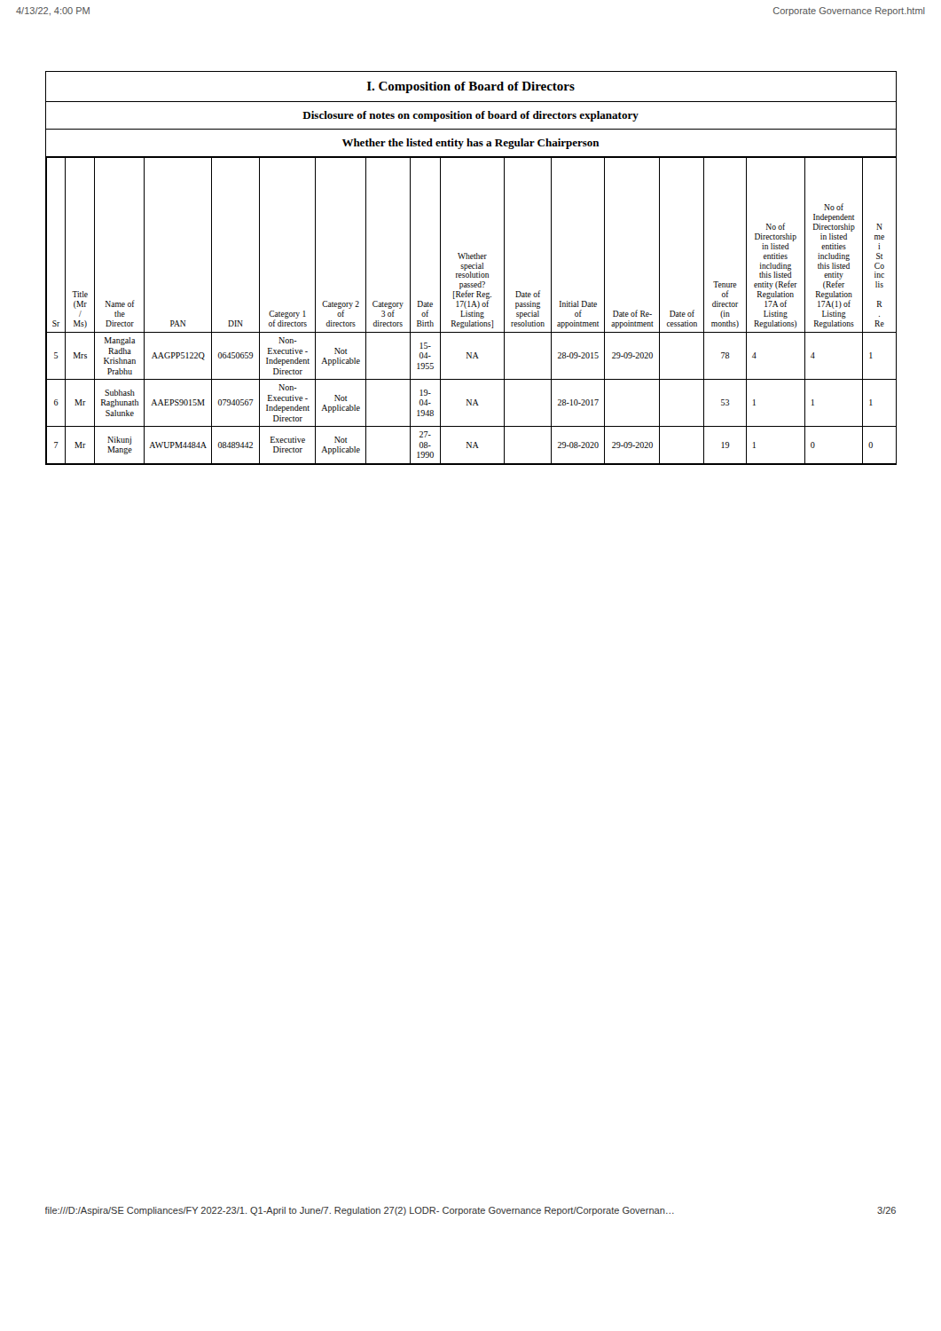4/13/22, 4:00 PM
Corporate Governance Report.html
I. Composition of Board of Directors
Disclosure of notes on composition of board of directors explanatory
Whether the listed entity has a Regular Chairperson
| Sr | Title (Mr / Ms) | Name of the Director | PAN | DIN | Category 1 of directors | Category 2 of directors | Category 3 of directors | Date of Birth | Whether special resolution passed? [Refer Reg. 17(1A) of Listing Regulations] | Date of passing special resolution | Initial Date of appointment | Date of Re- appointment | Date of cessation | Tenure of director (in months) | No of Directorship in listed entities including this listed entity (Refer Regulation 17A of Listing Regulations) | No of Independent Directorship in listed entities including this listed entity (Refer Regulation 17A(1) of Listing Regulations | N me i St Co inc lis R . Re |
| --- | --- | --- | --- | --- | --- | --- | --- | --- | --- | --- | --- | --- | --- | --- | --- | --- | --- |
| 5 | Mrs | Mangala Radha Krishnan Prabhu | AAGPP5122Q | 06450659 | Non- Executive - Independent Director | Not Applicable | | 15- 04- 1955 | NA | | 28-09-2015 | 29-09-2020 | | 78 | 4 | 4 | 1 |
| 6 | Mr | Subhash Raghunath Salunke | AAEPS9015M | 07940567 | Non- Executive - Independent Director | Not Applicable | | 19- 04- 1948 | NA | | 28-10-2017 | | | 53 | 1 | 1 | 1 |
| 7 | Mr | Nikunj Mange | AWUPM4484A | 08489442 | Executive Director | Not Applicable | | 27- 08- 1990 | NA | | 29-08-2020 | 29-09-2020 | | 19 | 1 | 0 | 0 |
file:///D:/Aspira/SE Compliances/FY 2022-23/1. Q1-April to June/7. Regulation 27(2) LODR- Corporate Governance Report/Corporate Governan…
3/26